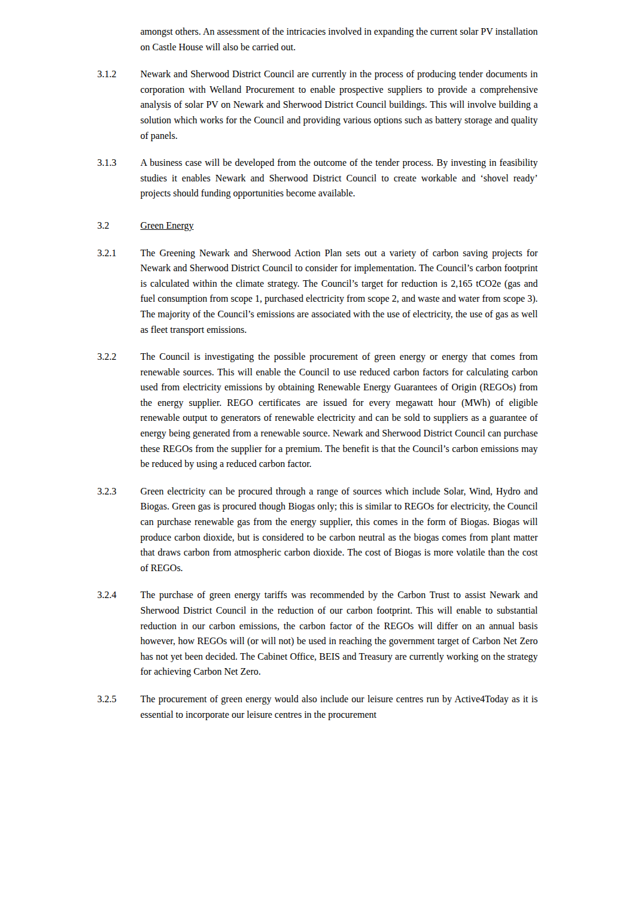amongst others. An assessment of the intricacies involved in expanding the current solar PV installation on Castle House will also be carried out.
3.1.2 Newark and Sherwood District Council are currently in the process of producing tender documents in corporation with Welland Procurement to enable prospective suppliers to provide a comprehensive analysis of solar PV on Newark and Sherwood District Council buildings. This will involve building a solution which works for the Council and providing various options such as battery storage and quality of panels.
3.1.3 A business case will be developed from the outcome of the tender process. By investing in feasibility studies it enables Newark and Sherwood District Council to create workable and ‘shovel ready’ projects should funding opportunities become available.
3.2 Green Energy
3.2.1 The Greening Newark and Sherwood Action Plan sets out a variety of carbon saving projects for Newark and Sherwood District Council to consider for implementation. The Council’s carbon footprint is calculated within the climate strategy. The Council’s target for reduction is 2,165 tCO2e (gas and fuel consumption from scope 1, purchased electricity from scope 2, and waste and water from scope 3). The majority of the Council’s emissions are associated with the use of electricity, the use of gas as well as fleet transport emissions.
3.2.2 The Council is investigating the possible procurement of green energy or energy that comes from renewable sources. This will enable the Council to use reduced carbon factors for calculating carbon used from electricity emissions by obtaining Renewable Energy Guarantees of Origin (REGOs) from the energy supplier. REGO certificates are issued for every megawatt hour (MWh) of eligible renewable output to generators of renewable electricity and can be sold to suppliers as a guarantee of energy being generated from a renewable source. Newark and Sherwood District Council can purchase these REGOs from the supplier for a premium. The benefit is that the Council’s carbon emissions may be reduced by using a reduced carbon factor.
3.2.3 Green electricity can be procured through a range of sources which include Solar, Wind, Hydro and Biogas. Green gas is procured though Biogas only; this is similar to REGOs for electricity, the Council can purchase renewable gas from the energy supplier, this comes in the form of Biogas. Biogas will produce carbon dioxide, but is considered to be carbon neutral as the biogas comes from plant matter that draws carbon from atmospheric carbon dioxide. The cost of Biogas is more volatile than the cost of REGOs.
3.2.4 The purchase of green energy tariffs was recommended by the Carbon Trust to assist Newark and Sherwood District Council in the reduction of our carbon footprint. This will enable to substantial reduction in our carbon emissions, the carbon factor of the REGOs will differ on an annual basis however, how REGOs will (or will not) be used in reaching the government target of Carbon Net Zero has not yet been decided. The Cabinet Office, BEIS and Treasury are currently working on the strategy for achieving Carbon Net Zero.
3.2.5 The procurement of green energy would also include our leisure centres run by Active4Today as it is essential to incorporate our leisure centres in the procurement